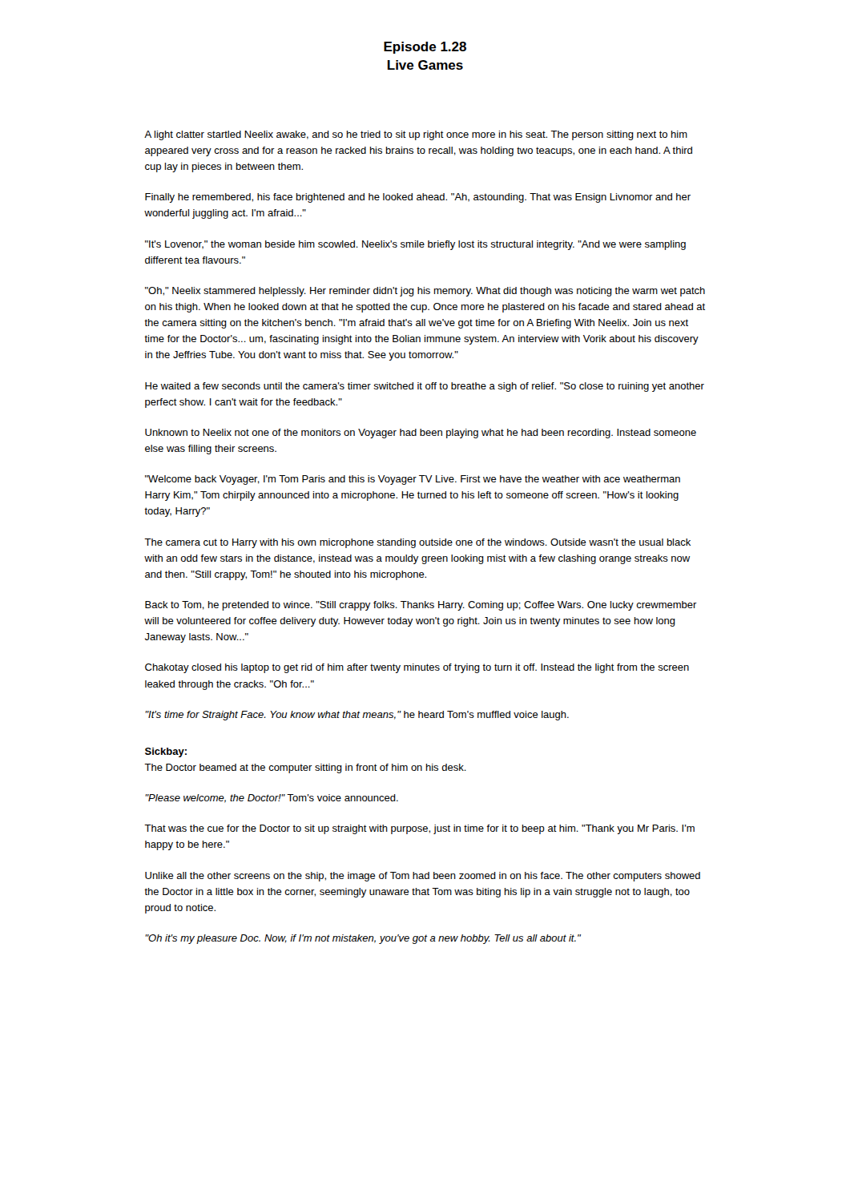Episode 1.28
Live Games
A light clatter startled Neelix awake, and so he tried to sit up right once more in his seat. The person sitting next to him appeared very cross and for a reason he racked his brains to recall, was holding two teacups, one in each hand. A third cup lay in pieces in between them.
Finally he remembered, his face brightened and he looked ahead. "Ah, astounding. That was Ensign Livnomor and her wonderful juggling act. I'm afraid..."
"It's Lovenor," the woman beside him scowled. Neelix's smile briefly lost its structural integrity. "And we were sampling different tea flavours."
"Oh," Neelix stammered helplessly. Her reminder didn't jog his memory. What did though was noticing the warm wet patch on his thigh. When he looked down at that he spotted the cup. Once more he plastered on his facade and stared ahead at the camera sitting on the kitchen's bench. "I'm afraid that's all we've got time for on A Briefing With Neelix. Join us next time for the Doctor's... um, fascinating insight into the Bolian immune system. An interview with Vorik about his discovery in the Jeffries Tube. You don't want to miss that. See you tomorrow."
He waited a few seconds until the camera's timer switched it off to breathe a sigh of relief. "So close to ruining yet another perfect show. I can't wait for the feedback."
Unknown to Neelix not one of the monitors on Voyager had been playing what he had been recording. Instead someone else was filling their screens.
"Welcome back Voyager, I'm Tom Paris and this is Voyager TV Live. First we have the weather with ace weatherman Harry Kim," Tom chirpily announced into a microphone. He turned to his left to someone off screen. "How's it looking today, Harry?"
The camera cut to Harry with his own microphone standing outside one of the windows. Outside wasn't the usual black with an odd few stars in the distance, instead was a mouldy green looking mist with a few clashing orange streaks now and then. "Still crappy, Tom!" he shouted into his microphone.
Back to Tom, he pretended to wince. "Still crappy folks. Thanks Harry. Coming up; Coffee Wars. One lucky crewmember will be volunteered for coffee delivery duty. However today won't go right. Join us in twenty minutes to see how long Janeway lasts. Now..."
Chakotay closed his laptop to get rid of him after twenty minutes of trying to turn it off. Instead the light from the screen leaked through the cracks. "Oh for..."
"It's time for Straight Face. You know what that means," he heard Tom's muffled voice laugh.
Sickbay:
The Doctor beamed at the computer sitting in front of him on his desk.
"Please welcome, the Doctor!" Tom's voice announced.
That was the cue for the Doctor to sit up straight with purpose, just in time for it to beep at him. "Thank you Mr Paris. I'm happy to be here."
Unlike all the other screens on the ship, the image of Tom had been zoomed in on his face. The other computers showed the Doctor in a little box in the corner, seemingly unaware that Tom was biting his lip in a vain struggle not to laugh, too proud to notice.
"Oh it's my pleasure Doc. Now, if I'm not mistaken, you've got a new hobby. Tell us all about it."